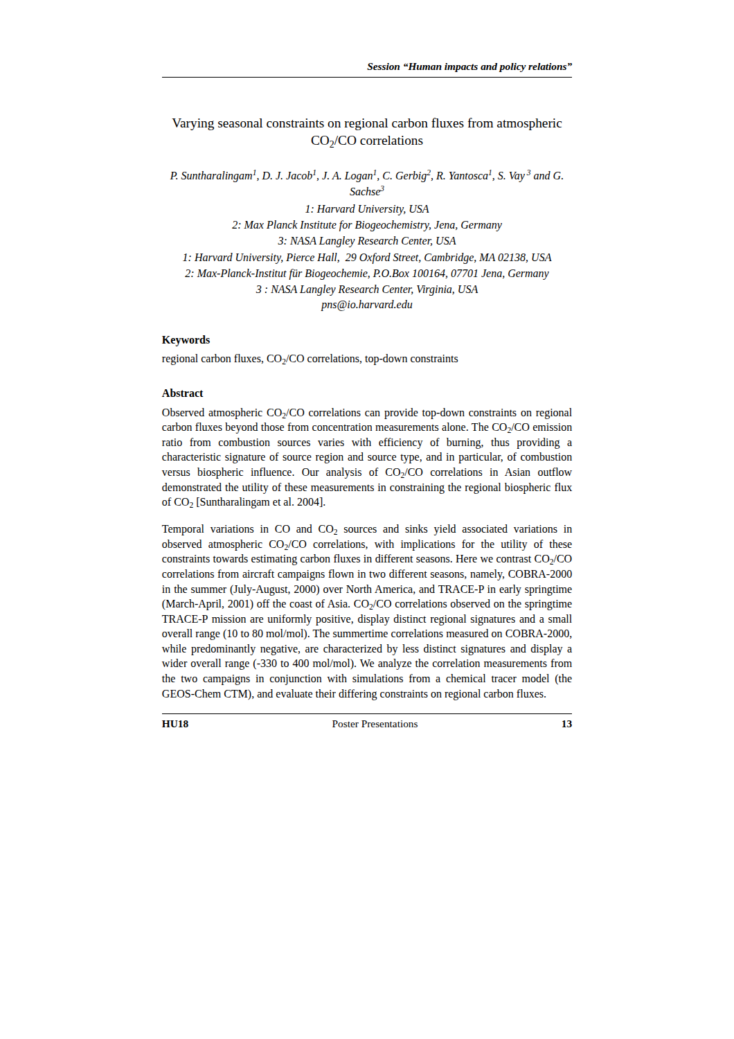Session “Human impacts and policy relations”
Varying seasonal constraints on regional carbon fluxes from atmospheric
CO2/CO correlations
P. Suntharalingam1, D. J. Jacob1, J. A. Logan1, C. Gerbig2, R. Yantosca1, S. Vay 3 and G. Sachse3
1: Harvard University, USA
2: Max Planck Institute for Biogeochemistry, Jena, Germany
3: NASA Langley Research Center, USA
1: Harvard University, Pierce Hall, 29 Oxford Street, Cambridge, MA 02138, USA
2: Max-Planck-Institut für Biogeochemie, P.O.Box 100164, 07701 Jena, Germany
3 : NASA Langley Research Center, Virginia, USA
pns@io.harvard.edu
Keywords
regional carbon fluxes, CO2/CO correlations, top-down constraints
Abstract
Observed atmospheric CO2/CO correlations can provide top-down constraints on regional carbon fluxes beyond those from concentration measurements alone. The CO2/CO emission ratio from combustion sources varies with efficiency of burning, thus providing a characteristic signature of source region and source type, and in particular, of combustion versus biospheric influence. Our analysis of CO2/CO correlations in Asian outflow demonstrated the utility of these measurements in constraining the regional biospheric flux of CO2 [Suntharalingam et al. 2004].
Temporal variations in CO and CO2 sources and sinks yield associated variations in observed atmospheric CO2/CO correlations, with implications for the utility of these constraints towards estimating carbon fluxes in different seasons. Here we contrast CO2/CO correlations from aircraft campaigns flown in two different seasons, namely, COBRA-2000 in the summer (July-August, 2000) over North America, and TRACE-P in early springtime (March-April, 2001) off the coast of Asia. CO2/CO correlations observed on the springtime TRACE-P mission are uniformly positive, display distinct regional signatures and a small overall range (10 to 80 mol/mol). The summertime correlations measured on COBRA-2000, while predominantly negative, are characterized by less distinct signatures and display a wider overall range (-330 to 400 mol/mol). We analyze the correlation measurements from the two campaigns in conjunction with simulations from a chemical tracer model (the GEOS-Chem CTM), and evaluate their differing constraints on regional carbon fluxes.
HU18 Poster Presentations 13